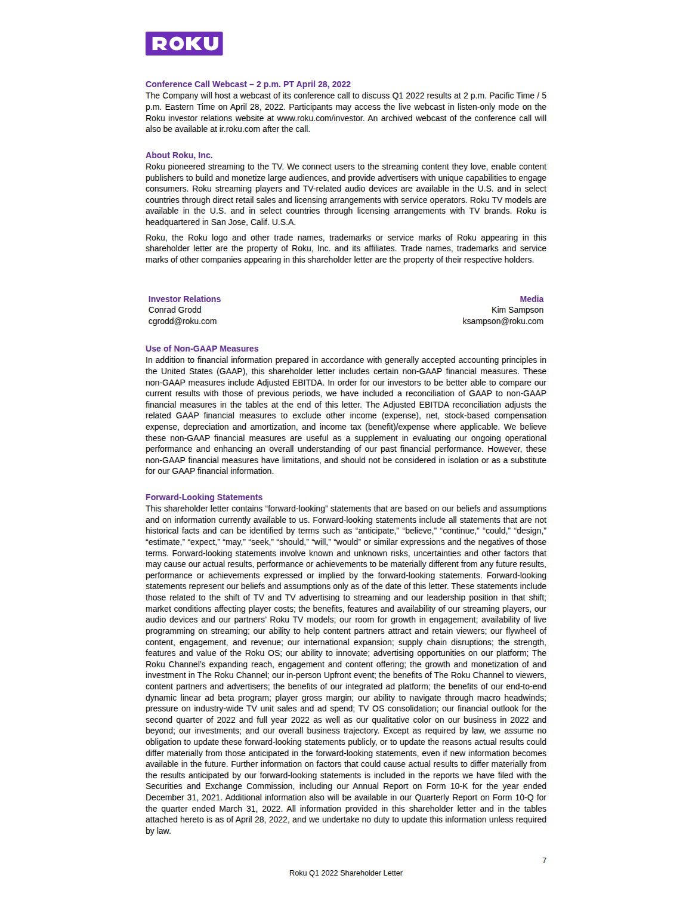Conference Call Webcast – 2 p.m. PT April 28, 2022
The Company will host a webcast of its conference call to discuss Q1 2022 results at 2 p.m. Pacific Time / 5 p.m. Eastern Time on April 28, 2022. Participants may access the live webcast in listen-only mode on the Roku investor relations website at www.roku.com/investor. An archived webcast of the conference call will also be available at ir.roku.com after the call.
About Roku, Inc.
Roku pioneered streaming to the TV. We connect users to the streaming content they love, enable content publishers to build and monetize large audiences, and provide advertisers with unique capabilities to engage consumers. Roku streaming players and TV-related audio devices are available in the U.S. and in select countries through direct retail sales and licensing arrangements with service operators. Roku TV models are available in the U.S. and in select countries through licensing arrangements with TV brands. Roku is headquartered in San Jose, Calif. U.S.A.
Roku, the Roku logo and other trade names, trademarks or service marks of Roku appearing in this shareholder letter are the property of Roku, Inc. and its affiliates. Trade names, trademarks and service marks of other companies appearing in this shareholder letter are the property of their respective holders.
Investor Relations
Conrad Grodd
cgrodd@roku.com
Media
Kim Sampson
ksampson@roku.com
Use of Non-GAAP Measures
In addition to financial information prepared in accordance with generally accepted accounting principles in the United States (GAAP), this shareholder letter includes certain non-GAAP financial measures. These non-GAAP measures include Adjusted EBITDA. In order for our investors to be better able to compare our current results with those of previous periods, we have included a reconciliation of GAAP to non-GAAP financial measures in the tables at the end of this letter. The Adjusted EBITDA reconciliation adjusts the related GAAP financial measures to exclude other income (expense), net, stock-based compensation expense, depreciation and amortization, and income tax (benefit)/expense where applicable. We believe these non-GAAP financial measures are useful as a supplement in evaluating our ongoing operational performance and enhancing an overall understanding of our past financial performance. However, these non-GAAP financial measures have limitations, and should not be considered in isolation or as a substitute for our GAAP financial information.
Forward-Looking Statements
This shareholder letter contains “forward-looking” statements that are based on our beliefs and assumptions and on information currently available to us. Forward-looking statements include all statements that are not historical facts and can be identified by terms such as “anticipate,” “believe,” “continue,” “could,” “design,” “estimate,” “expect,” “may,” “seek,” “should,” “will,” “would” or similar expressions and the negatives of those terms. Forward-looking statements involve known and unknown risks, uncertainties and other factors that may cause our actual results, performance or achievements to be materially different from any future results, performance or achievements expressed or implied by the forward-looking statements. Forward-looking statements represent our beliefs and assumptions only as of the date of this letter. These statements include those related to the shift of TV and TV advertising to streaming and our leadership position in that shift; market conditions affecting player costs; the benefits, features and availability of our streaming players, our audio devices and our partners’ Roku TV models; our room for growth in engagement; availability of live programming on streaming; our ability to help content partners attract and retain viewers; our flywheel of content, engagement, and revenue; our international expansion; supply chain disruptions; the strength, features and value of the Roku OS; our ability to innovate; advertising opportunities on our platform; The Roku Channel’s expanding reach, engagement and content offering; the growth and monetization of and investment in The Roku Channel; our in-person Upfront event; the benefits of The Roku Channel to viewers, content partners and advertisers; the benefits of our integrated ad platform; the benefits of our end-to-end dynamic linear ad beta program; player gross margin; our ability to navigate through macro headwinds; pressure on industry-wide TV unit sales and ad spend; TV OS consolidation; our financial outlook for the second quarter of 2022 and full year 2022 as well as our qualitative color on our business in 2022 and beyond; our investments; and our overall business trajectory. Except as required by law, we assume no obligation to update these forward-looking statements publicly, or to update the reasons actual results could differ materially from those anticipated in the forward-looking statements, even if new information becomes available in the future. Further information on factors that could cause actual results to differ materially from the results anticipated by our forward-looking statements is included in the reports we have filed with the Securities and Exchange Commission, including our Annual Report on Form 10-K for the year ended December 31, 2021. Additional information also will be available in our Quarterly Report on Form 10-Q for the quarter ended March 31, 2022. All information provided in this shareholder letter and in the tables attached hereto is as of April 28, 2022, and we undertake no duty to update this information unless required by law.
7
Roku Q1 2022 Shareholder Letter